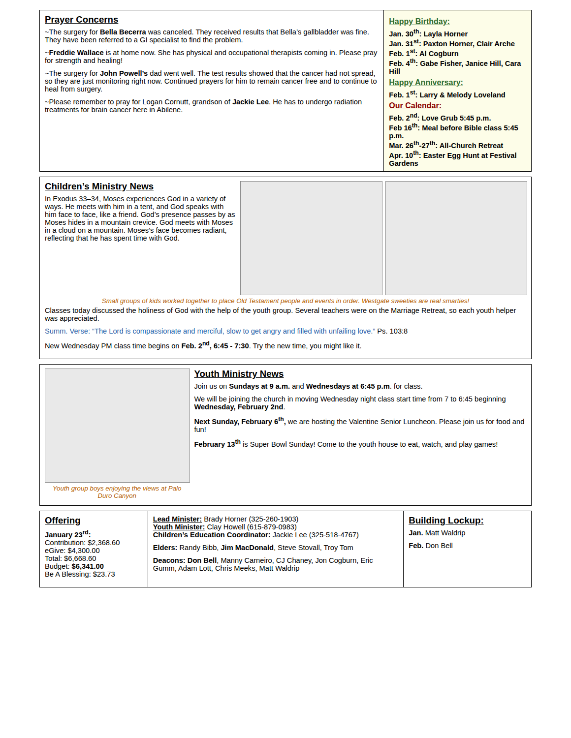| Prayer Concerns ~The surgery for Bella Becerra was canceled. They received results that Bella’s gallbladder was fine. They have been referred to a GI specialist to find the problem. ~ Freddie Wallace is at home now. She has physical and occupational therapists coming in. Please pray for strength and healing! ~The surgery for John Powell’s dad went well. The test results showed that the cancer had not spread, so they are just monitoring right now. Continued prayers for him to remain cancer free and to continue to heal from surgery. ~Please remember to pray for Logan Cornutt, grandson of Jackie Lee . He has to undergo radiation treatments for brain cancer here in Abilene. | Happy Birthday: Jan. 30 th : Layla Horner Jan. 31 st : Paxton Horner, Clair Arche Feb. 1 st : Al Cogburn Feb. 4 th : Gabe Fisher, Janice Hill, Cara Hill Happy Anniversary: Feb. 1 st : Larry & Melody Loveland Our Calendar: Feb. 2 nd : Love Grub 5:45 p.m. Feb 16 th : Meal before Bible class 5:45 p.m. Mar. 26 th -27 th : All-Church Retreat Apr. 10 th : Easter Egg Hunt at Festival Gardens |
Children’s Ministry News
In Exodus 33–34, Moses experiences God in a variety of ways. He meets with him in a tent, and God speaks with him face to face, like a friend. God’s presence passes by as Moses hides in a mountain crevice. God meets with Moses in a cloud on a mountain. Moses’s face becomes radiant, reflecting that he has spent time with God.
Small groups of kids worked together to place Old Testament people and events in order. Westgate sweeties are real smarties!
Classes today discussed the holiness of God with the help of the youth group. Several teachers were on the Marriage Retreat, so each youth helper was appreciated.
Summ. Verse: “The Lord is compassionate and merciful, slow to get angry and filled with unfailing love.” Ps. 103:8
New Wednesday PM class time begins on Feb. 2nd, 6:45 - 7:30. Try the new time, you might like it.
Youth group boys enjoying the views at Palo Duro Canyon
Youth Ministry News
Join us on Sundays at 9 a.m. and Wednesdays at 6:45 p.m. for class.
We will be joining the church in moving Wednesday night class start time from 7 to 6:45 beginning Wednesday, February 2nd.
Next Sunday, February 6th, we are hosting the Valentine Senior Luncheon. Please join us for food and fun!
February 13th is Super Bowl Sunday! Come to the youth house to eat, watch, and play games!
| Offering January 23 rd : Contribution: $2,368.60 eGive: $4,300.00 Total: $6,668.60 Budget: $6,341.00 Be A Blessing: $23.73 | Lead Minister: Brady Horner (325-260-1903) Youth Minister: Clay Howell (615-879-0983) Children’s Education Coordinator: Jackie Lee (325-518-4767) Elders: Randy Bibb, Jim MacDonald , Steve Stovall, Troy Tom Deacons: Don Bell , Manny Carneiro, CJ Chaney, Jon Cogburn, Eric Gumm, Adam Lott, Chris Meeks, Matt Waldrip | Building Lockup: Jan. Matt Waldrip Feb. Don Bell |